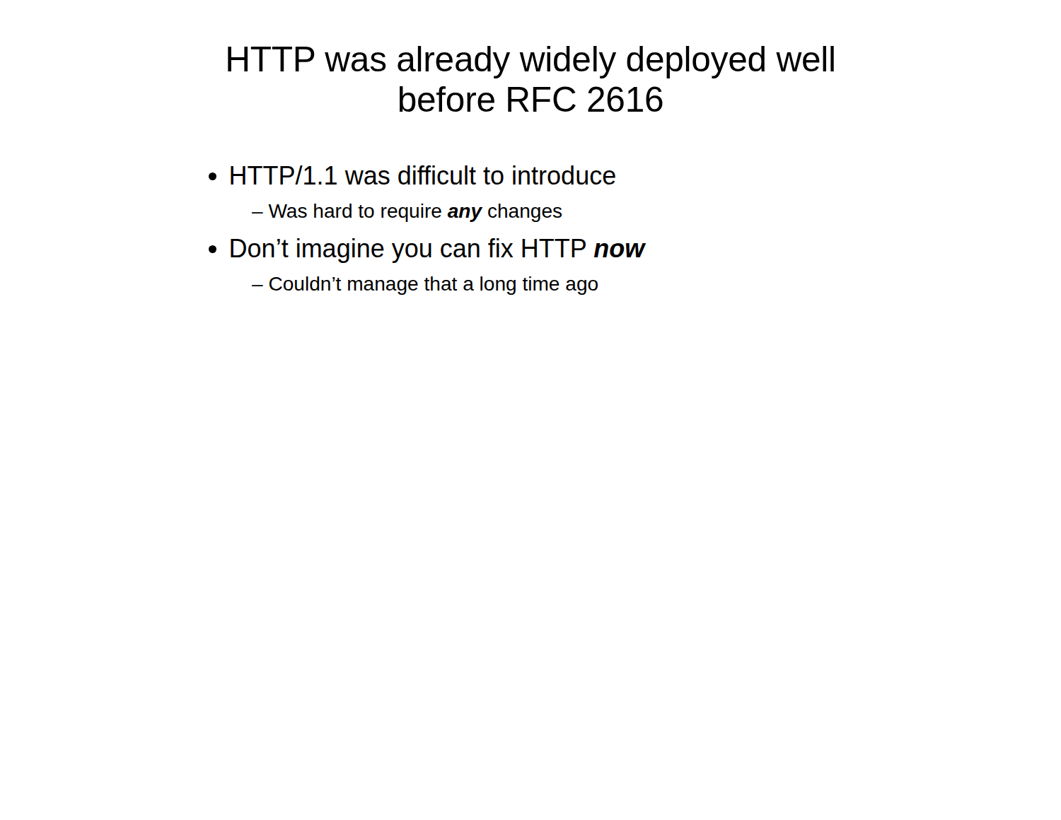HTTP was already widely deployed well before RFC 2616
HTTP/1.1 was difficult to introduce
Was hard to require any changes
Don’t imagine you can fix HTTP now
Couldn’t manage that a long time ago